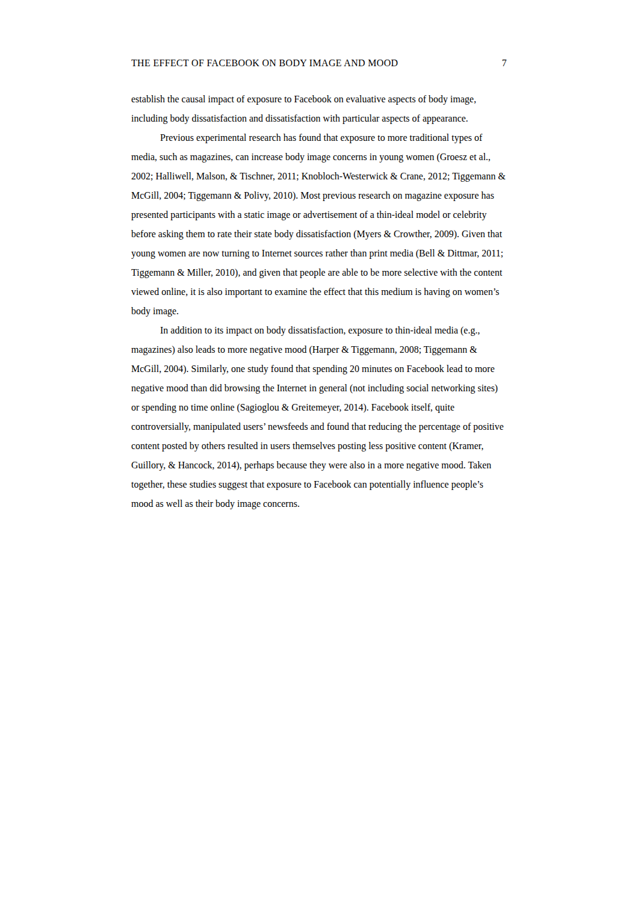The Effect of Facebook on Body Image and Mood 7
establish the causal impact of exposure to Facebook on evaluative aspects of body image, including body dissatisfaction and dissatisfaction with particular aspects of appearance.
Previous experimental research has found that exposure to more traditional types of media, such as magazines, can increase body image concerns in young women (Groesz et al., 2002; Halliwell, Malson, & Tischner, 2011; Knobloch-Westerwick & Crane, 2012; Tiggemann & McGill, 2004; Tiggemann & Polivy, 2010). Most previous research on magazine exposure has presented participants with a static image or advertisement of a thin-ideal model or celebrity before asking them to rate their state body dissatisfaction (Myers & Crowther, 2009). Given that young women are now turning to Internet sources rather than print media (Bell & Dittmar, 2011; Tiggemann & Miller, 2010), and given that people are able to be more selective with the content viewed online, it is also important to examine the effect that this medium is having on women’s body image.
In addition to its impact on body dissatisfaction, exposure to thin-ideal media (e.g., magazines) also leads to more negative mood (Harper & Tiggemann, 2008; Tiggemann & McGill, 2004). Similarly, one study found that spending 20 minutes on Facebook lead to more negative mood than did browsing the Internet in general (not including social networking sites) or spending no time online (Sagioglou & Greitemeyer, 2014). Facebook itself, quite controversially, manipulated users’ newsfeeds and found that reducing the percentage of positive content posted by others resulted in users themselves posting less positive content (Kramer, Guillory, & Hancock, 2014), perhaps because they were also in a more negative mood. Taken together, these studies suggest that exposure to Facebook can potentially influence people’s mood as well as their body image concerns.